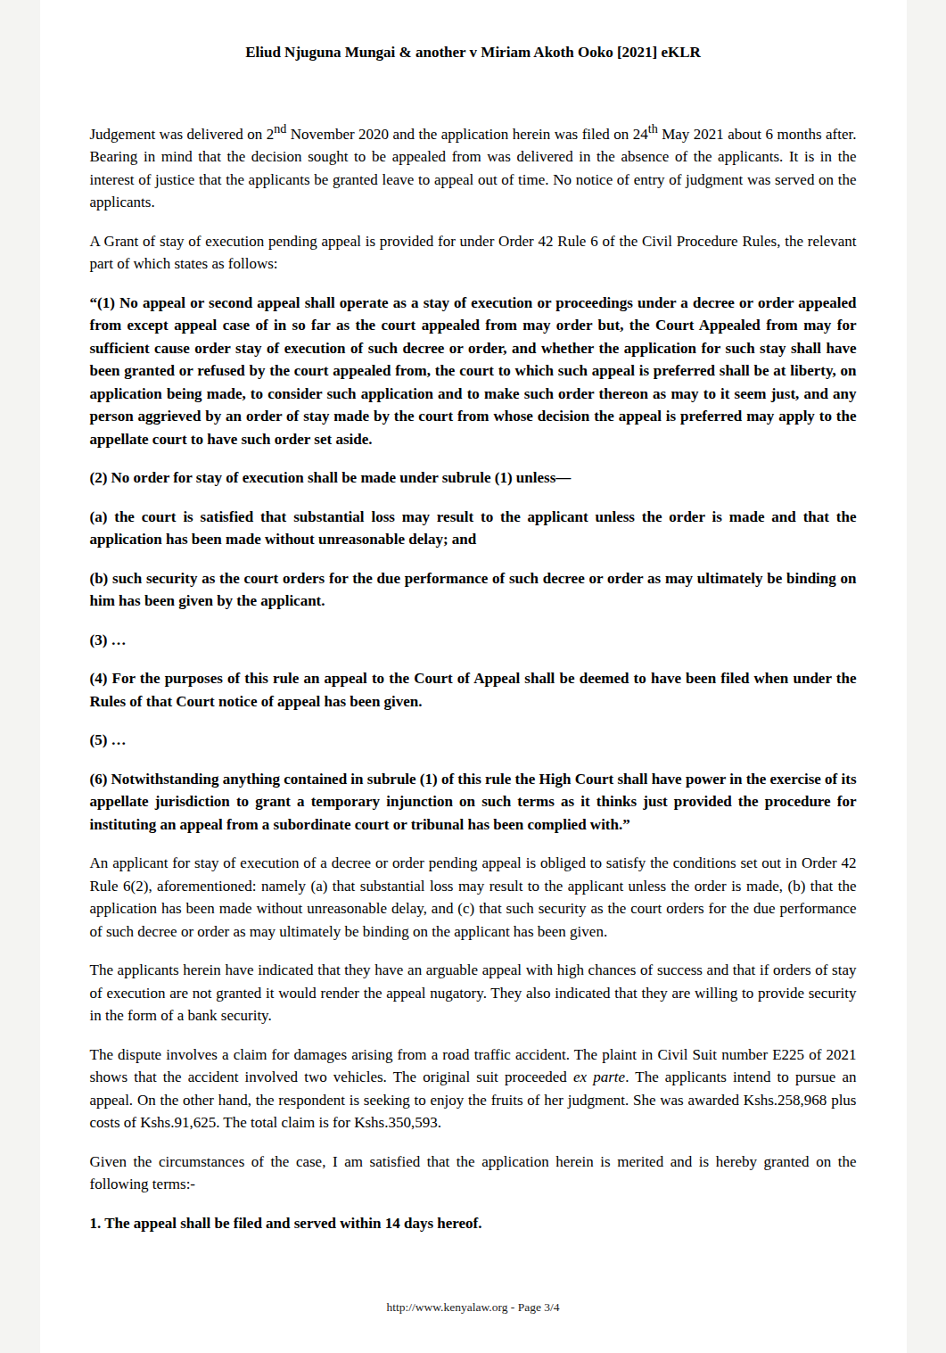Eliud Njuguna Mungai & another v Miriam Akoth Ooko [2021] eKLR
Judgement was delivered on 2nd November 2020 and the application herein was filed on 24th May 2021 about 6 months after. Bearing in mind that the decision sought to be appealed from was delivered in the absence of the applicants. It is in the interest of justice that the applicants be granted leave to appeal out of time. No notice of entry of judgment was served on the applicants.
A Grant of stay of execution pending appeal is provided for under Order 42 Rule 6 of the Civil Procedure Rules, the relevant part of which states as follows:
“(1) No appeal or second appeal shall operate as a stay of execution or proceedings under a decree or order appealed from except appeal case of in so far as the court appealed from may order but, the Court Appealed from may for sufficient cause order stay of execution of such decree or order, and whether the application for such stay shall have been granted or refused by the court appealed from, the court to which such appeal is preferred shall be at liberty, on application being made, to consider such application and to make such order thereon as may to it seem just, and any person aggrieved by an order of stay made by the court from whose decision the appeal is preferred may apply to the appellate court to have such order set aside.
(2) No order for stay of execution shall be made under subrule (1) unless—
(a) the court is satisfied that substantial loss may result to the applicant unless the order is made and that the application has been made without unreasonable delay; and
(b) such security as the court orders for the due performance of such decree or order as may ultimately be binding on him has been given by the applicant.
(3) …
(4) For the purposes of this rule an appeal to the Court of Appeal shall be deemed to have been filed when under the Rules of that Court notice of appeal has been given.
(5) …
(6) Notwithstanding anything contained in subrule (1) of this rule the High Court shall have power in the exercise of its appellate jurisdiction to grant a temporary injunction on such terms as it thinks just provided the procedure for instituting an appeal from a subordinate court or tribunal has been complied with.”
An applicant for stay of execution of a decree or order pending appeal is obliged to satisfy the conditions set out in Order 42 Rule 6(2), aforementioned: namely (a) that substantial loss may result to the applicant unless the order is made, (b) that the application has been made without unreasonable delay, and (c) that such security as the court orders for the due performance of such decree or order as may ultimately be binding on the applicant has been given.
The applicants herein have indicated that they have an arguable appeal with high chances of success and that if orders of stay of execution are not granted it would render the appeal nugatory. They also indicated that they are willing to provide security in the form of a bank security.
The dispute involves a claim for damages arising from a road traffic accident. The plaint in Civil Suit number E225 of 2021 shows that the accident involved two vehicles. The original suit proceeded ex parte. The applicants intend to pursue an appeal. On the other hand, the respondent is seeking to enjoy the fruits of her judgment. She was awarded Kshs.258,968 plus costs of Kshs.91,625. The total claim is for Kshs.350,593.
Given the circumstances of the case, I am satisfied that the application herein is merited and is hereby granted on the following terms:-
1. The appeal shall be filed and served within 14 days hereof.
http://www.kenyalaw.org - Page 3/4